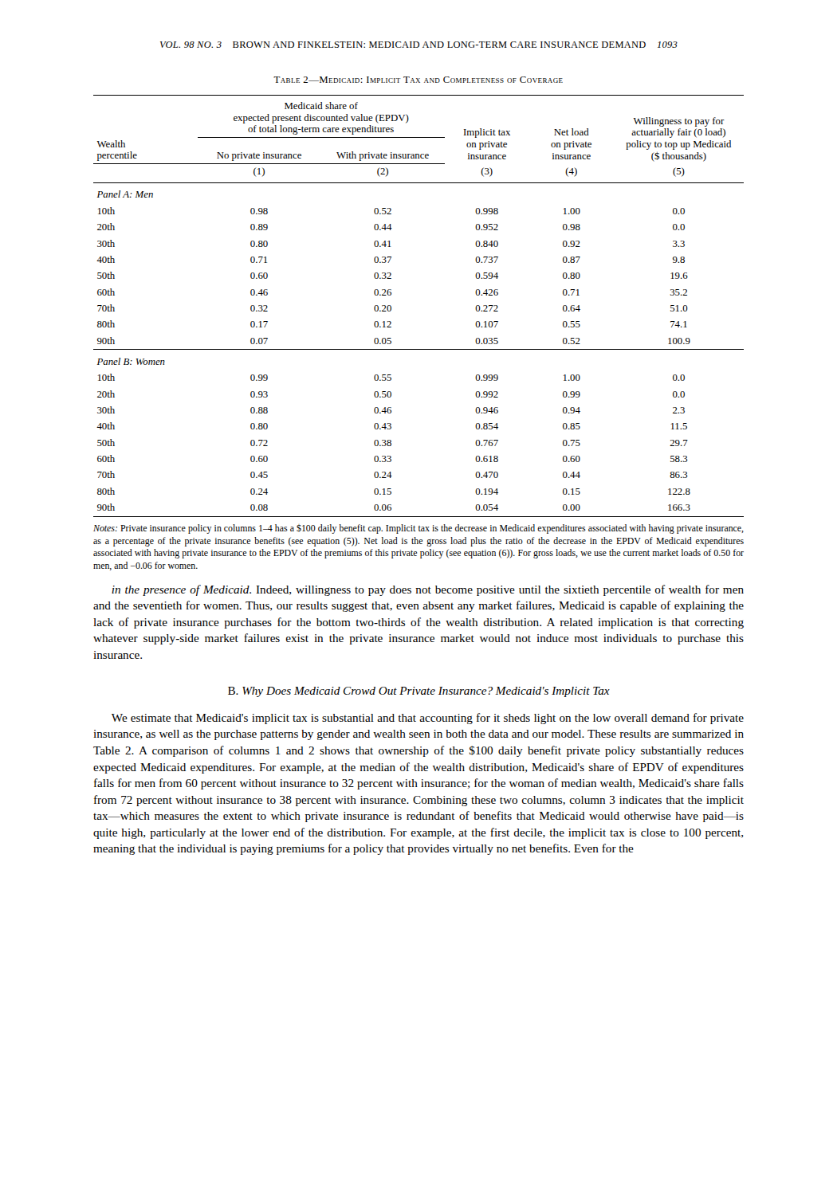VOL. 98 NO. 3 BROWN AND FINKELSTEIN: MEDICAID AND LONG-TERM CARE INSURANCE DEMAND 1093
Table 2—Medicaid: Implicit Tax and Completeness of Coverage
| | Medicaid share of expected present discounted value (EPDV) of total long-term care expenditures | Implicit tax on private insurance | Net load on private insurance | Willingness to pay for actuarially fair (0 load) policy to top up Medicaid ($ thousands) |
| --- | --- | --- | --- | --- |
| Wealth percentile | No private insurance | With private insurance |
| | (1) | (2) | (3) | (4) | (5) |
| Panel A: Men |
| 10th | 0.98 | 0.52 | 0.998 | 1.00 | 0.0 |
| 20th | 0.89 | 0.44 | 0.952 | 0.98 | 0.0 |
| 30th | 0.80 | 0.41 | 0.840 | 0.92 | 3.3 |
| 40th | 0.71 | 0.37 | 0.737 | 0.87 | 9.8 |
| 50th | 0.60 | 0.32 | 0.594 | 0.80 | 19.6 |
| 60th | 0.46 | 0.26 | 0.426 | 0.71 | 35.2 |
| 70th | 0.32 | 0.20 | 0.272 | 0.64 | 51.0 |
| 80th | 0.17 | 0.12 | 0.107 | 0.55 | 74.1 |
| 90th | 0.07 | 0.05 | 0.035 | 0.52 | 100.9 |
| Panel B: Women |
| 10th | 0.99 | 0.55 | 0.999 | 1.00 | 0.0 |
| 20th | 0.93 | 0.50 | 0.992 | 0.99 | 0.0 |
| 30th | 0.88 | 0.46 | 0.946 | 0.94 | 2.3 |
| 40th | 0.80 | 0.43 | 0.854 | 0.85 | 11.5 |
| 50th | 0.72 | 0.38 | 0.767 | 0.75 | 29.7 |
| 60th | 0.60 | 0.33 | 0.618 | 0.60 | 58.3 |
| 70th | 0.45 | 0.24 | 0.470 | 0.44 | 86.3 |
| 80th | 0.24 | 0.15 | 0.194 | 0.15 | 122.8 |
| 90th | 0.08 | 0.06 | 0.054 | 0.00 | 166.3 |
Notes: Private insurance policy in columns 1–4 has a $100 daily benefit cap. Implicit tax is the decrease in Medicaid expenditures associated with having private insurance, as a percentage of the private insurance benefits (see equation (5)). Net load is the gross load plus the ratio of the decrease in the EPDV of Medicaid expenditures associated with having private insurance to the EPDV of the premiums of this private policy (see equation (6)). For gross loads, we use the current market loads of 0.50 for men, and −0.06 for women.
in the presence of Medicaid. Indeed, willingness to pay does not become positive until the sixtieth percentile of wealth for men and the seventieth for women. Thus, our results suggest that, even absent any market failures, Medicaid is capable of explaining the lack of private insurance purchases for the bottom two-thirds of the wealth distribution. A related implication is that correcting whatever supply-side market failures exist in the private insurance market would not induce most individuals to purchase this insurance.
B. Why Does Medicaid Crowd Out Private Insurance? Medicaid's Implicit Tax
We estimate that Medicaid's implicit tax is substantial and that accounting for it sheds light on the low overall demand for private insurance, as well as the purchase patterns by gender and wealth seen in both the data and our model. These results are summarized in Table 2. A comparison of columns 1 and 2 shows that ownership of the $100 daily benefit private policy substantially reduces expected Medicaid expenditures. For example, at the median of the wealth distribution, Medicaid's share of EPDV of expenditures falls for men from 60 percent without insurance to 32 percent with insurance; for the woman of median wealth, Medicaid's share falls from 72 percent without insurance to 38 percent with insurance. Combining these two columns, column 3 indicates that the implicit tax—which measures the extent to which private insurance is redundant of benefits that Medicaid would otherwise have paid—is quite high, particularly at the lower end of the distribution. For example, at the first decile, the implicit tax is close to 100 percent, meaning that the individual is paying premiums for a policy that provides virtually no net benefits. Even for the